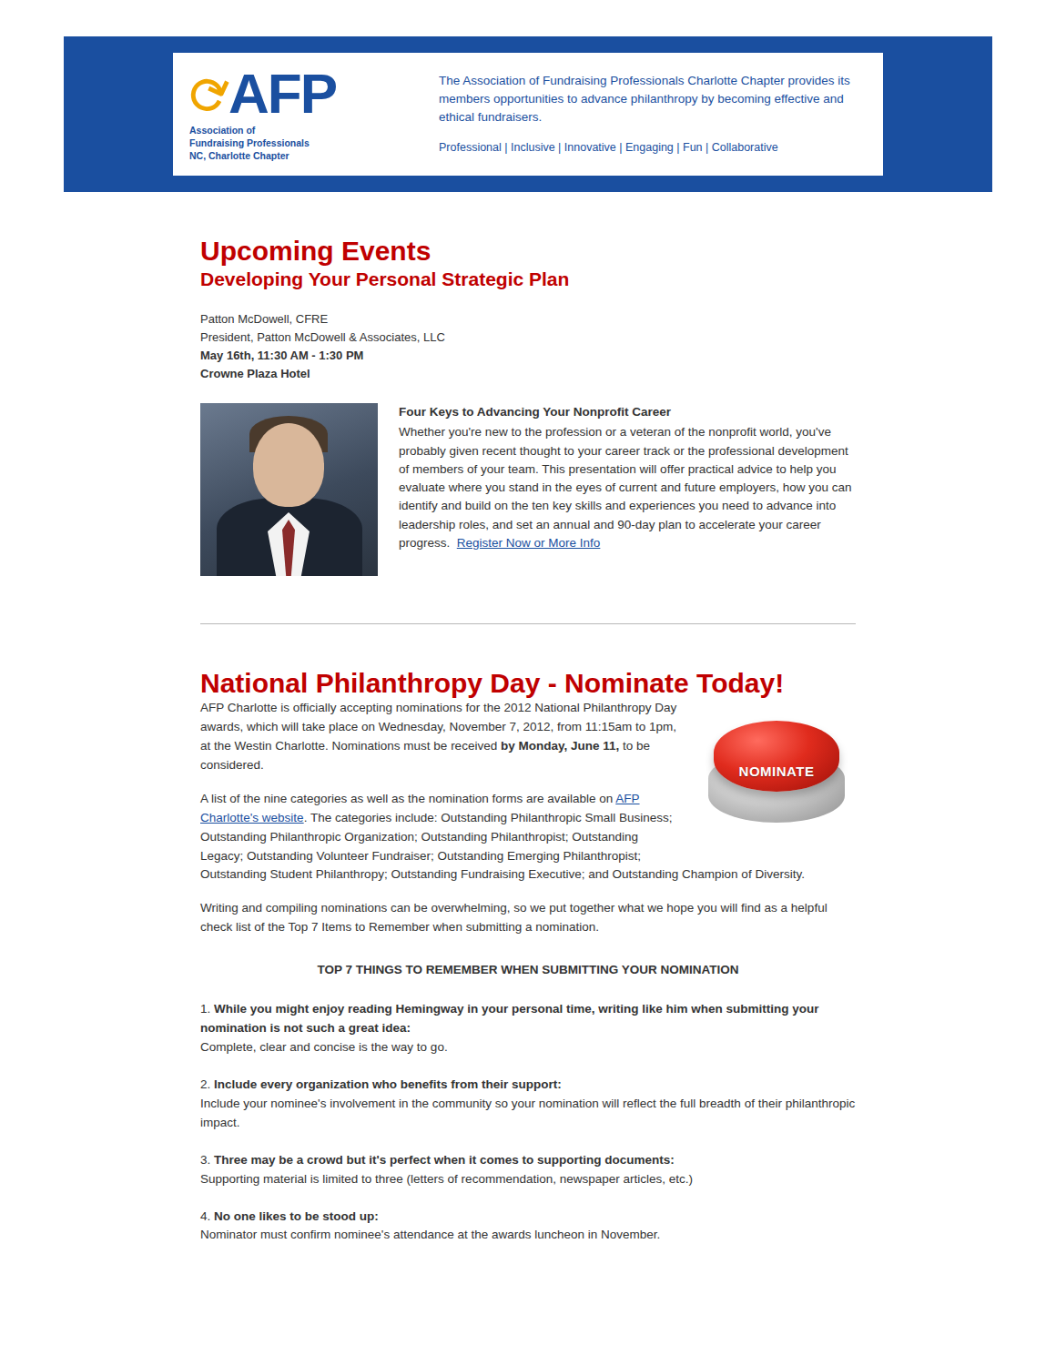⟳AFP
Association of
Fundraising Professionals
NC, Charlotte Chapter
The Association of Fundraising Professionals Charlotte Chapter provides its members opportunities to advance philanthropy by becoming effective and ethical fundraisers.
Professional | Inclusive | Innovative | Engaging | Fun | Collaborative
Upcoming Events
Developing Your Personal Strategic Plan
Patton McDowell, CFRE
President, Patton McDowell & Associates, LLC
May 16th, 11:30 AM - 1:30 PM
Crowne Plaza Hotel
Four Keys to Advancing Your Nonprofit Career
Whether you're new to the profession or a veteran of the nonprofit world, you've probably given recent thought to your career track or the professional development of members of your team. This presentation will offer practical advice to help you evaluate where you stand in the eyes of current and future employers, how you can identify and build on the ten key skills and experiences you need to advance into leadership roles, and set an annual and 90-day plan to accelerate your career progress. Register Now or More Info
National Philanthropy Day - Nominate Today!
NOMINATE
AFP Charlotte is officially accepting nominations for the 2012 National Philanthropy Day awards, which will take place on Wednesday, November 7, 2012, from 11:15am to 1pm, at the Westin Charlotte. Nominations must be received by Monday, June 11, to be considered.
A list of the nine categories as well as the nomination forms are available on AFP Charlotte's website. The categories include: Outstanding Philanthropic Small Business; Outstanding Philanthropic Organization; Outstanding Philanthropist; Outstanding Legacy; Outstanding Volunteer Fundraiser; Outstanding Emerging Philanthropist; Outstanding Student Philanthropy; Outstanding Fundraising Executive; and Outstanding Champion of Diversity.
Writing and compiling nominations can be overwhelming, so we put together what we hope you will find as a helpful check list of the Top 7 Items to Remember when submitting a nomination.
TOP 7 THINGS TO REMEMBER WHEN SUBMITTING YOUR NOMINATION
1. While you might enjoy reading Hemingway in your personal time, writing like him when submitting your nomination is not such a great idea:
Complete, clear and concise is the way to go.
2. Include every organization who benefits from their support:
Include your nominee's involvement in the community so your nomination will reflect the full breadth of their philanthropic impact.
3. Three may be a crowd but it's perfect when it comes to supporting documents:
Supporting material is limited to three (letters of recommendation, newspaper articles, etc.)
4. No one likes to be stood up:
Nominator must confirm nominee's attendance at the awards luncheon in November.